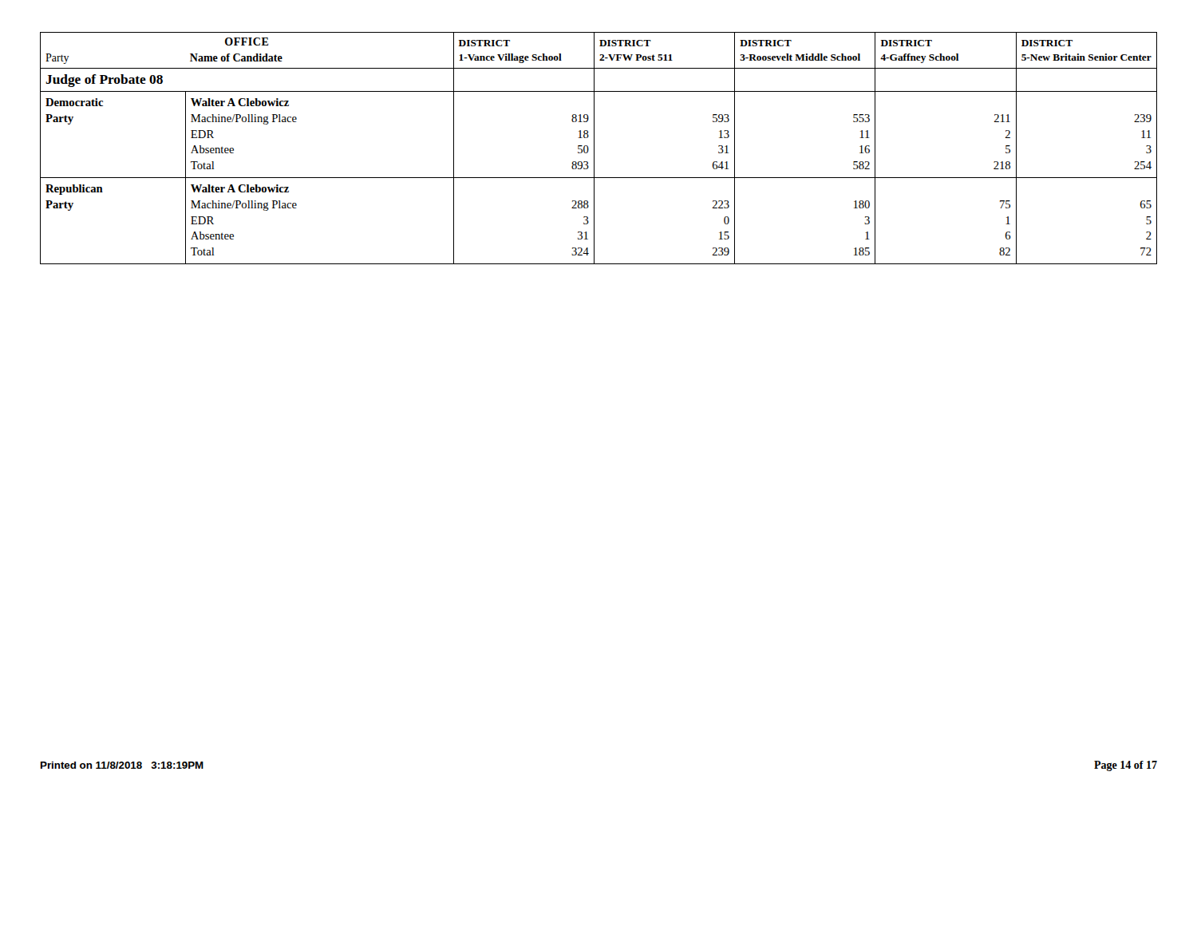| / OFFICE / / Party / Name of Candidate / | DISTRICT 1-Vance Village School | DISTRICT 2-VFW Post 511 | DISTRICT 3-Roosevelt Middle School | DISTRICT 4-Gaffney School | DISTRICT 5-New Britain Senior Center |
| Judge of Probate 08 | | | | | |
| Democratic Party | Walter A Clebowicz Machine/Polling Place EDR Absentee Total | 819 18 50 893 | 593 13 31 641 | 553 11 16 582 | 211 2 5 218 | 239 11 3 254 |
| Republican Party | Walter A Clebowicz Machine/Polling Place EDR Absentee Total | 288 3 31 324 | 223 0 15 239 | 180 3 1 185 | 75 1 6 82 | 65 5 2 72 |
Printed on 11/8/2018 3:18:19PM
Page 14 of 17